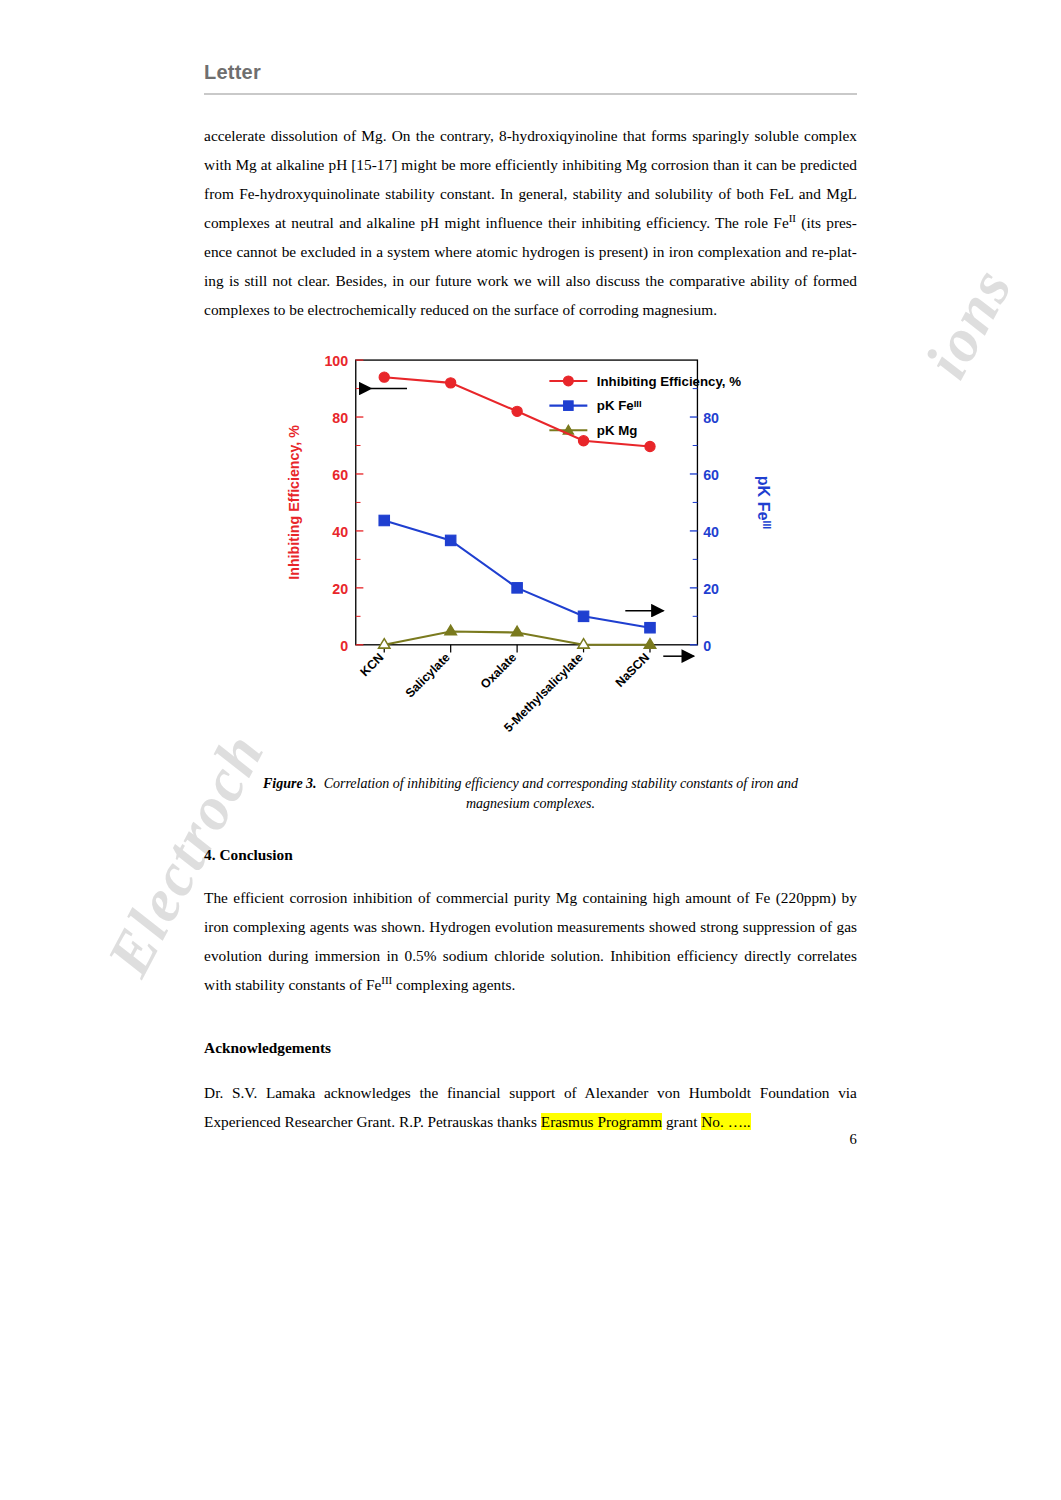ions
Electroch
Letter
accelerate dissolution of Mg. On the contrary, 8-hydroxiqyinoline that forms sparingly soluble complex with Mg at alkaline pH [15-17] might be more efficiently inhibiting Mg corrosion than it can be predicted from Fe-hydroxyquinolinate stability constant. In general, stability and solubility of both FeL and MgL complexes at neutral and alkaline pH might influence their inhibiting efficiency. The role FeII (its presence cannot be excluded in a system where atomic hydrogen is present) in iron complexation and re-plating is still not clear. Besides, in our future work we will also discuss the comparative ability of formed complexes to be electrochemically reduced on the surface of corroding magnesium.
100 80 60 40 20 0 Inhibiting Efficiency, % 80 60 40 20 0 pK FeIII KCN Salicylate Oxalate 5-Methylsalicylate NaSCN Inhibiting Efficiency, % pK FeIII pK Mg
Figure 3. Correlation of inhibiting efficiency and corresponding stability constants of iron and magnesium complexes.
4. Conclusion
The efficient corrosion inhibition of commercial purity Mg containing high amount of Fe (220ppm) by iron complexing agents was shown. Hydrogen evolution measurements showed strong suppression of gas evolution during immersion in 0.5% sodium chloride solution. Inhibition efficiency directly correlates with stability constants of FeIII complexing agents.
Acknowledgements
Dr. S.V. Lamaka acknowledges the financial support of Alexander von Humboldt Foundation via Experienced Researcher Grant. R.P. Petrauskas thanks Erasmus Programm grant No. …..
6